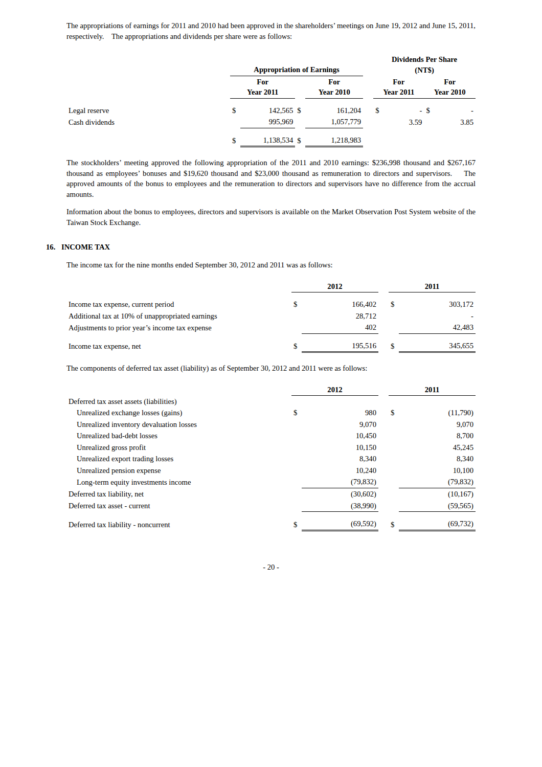The appropriations of earnings for 2011 and 2010 had been approved in the shareholders’ meetings on June 19, 2012 and June 15, 2011, respectively. The appropriations and dividends per share were as follows:
| | Appropriation of Earnings | | Dividends Per Share (NT$) |
| | For Year 2011 | | For Year 2010 | | For Year 2011 | For Year 2010 |
| Legal reserve | $ | 142,565 | $ | 161,204 | | $ | - | $ | - |
| Cash dividends | | 995,969 | | 1,057,779 | | | 3.59 | | 3.85 |
| | $ | 1,138,534 | $ | 1,218,983 | | |
The stockholders’ meeting approved the following appropriation of the 2011 and 2010 earnings: $236,998 thousand and $267,167 thousand as employees’ bonuses and $19,620 thousand and $23,000 thousand as remuneration to directors and supervisors. The approved amounts of the bonus to employees and the remuneration to directors and supervisors have no difference from the accrual amounts.
Information about the bonus to employees, directors and supervisors is available on the Market Observation Post System website of the Taiwan Stock Exchange.
16. INCOME TAX
The income tax for the nine months ended September 30, 2012 and 2011 was as follows:
| | 2012 | | 2011 |
| Income tax expense, current period | $ | 166,402 | | $ | 303,172 |
| Additional tax at 10% of unappropriated earnings | | 28,712 | | | - |
| Adjustments to prior year’s income tax expense | | 402 | | | 42,483 |
| Income tax expense, net | $ | 195,516 | | $ | 345,655 |
The components of deferred tax asset (liability) as of September 30, 2012 and 2011 were as follows:
| | 2012 | | 2011 |
| Deferred tax asset assets (liabilities) | |
| Unrealized exchange losses (gains) | $ | 980 | | $ | (11,790) |
| Unrealized inventory devaluation losses | | 9,070 | | | 9,070 |
| Unrealized bad-debt losses | | 10,450 | | | 8,700 |
| Unrealized gross profit | | 10,150 | | | 45,245 |
| Unrealized export trading losses | | 8,340 | | | 8,340 |
| Unrealized pension expense | | 10,240 | | | 10,100 |
| Long-term equity investments income | | (79,832) | | | (79,832) |
| Deferred tax liability, net | | (30,602) | | | (10,167) |
| Deferred tax asset - current | | (38,990) | | | (59,565) |
| Deferred tax liability - noncurrent | $ | (69,592) | | $ | (69,732) |
- 20 -